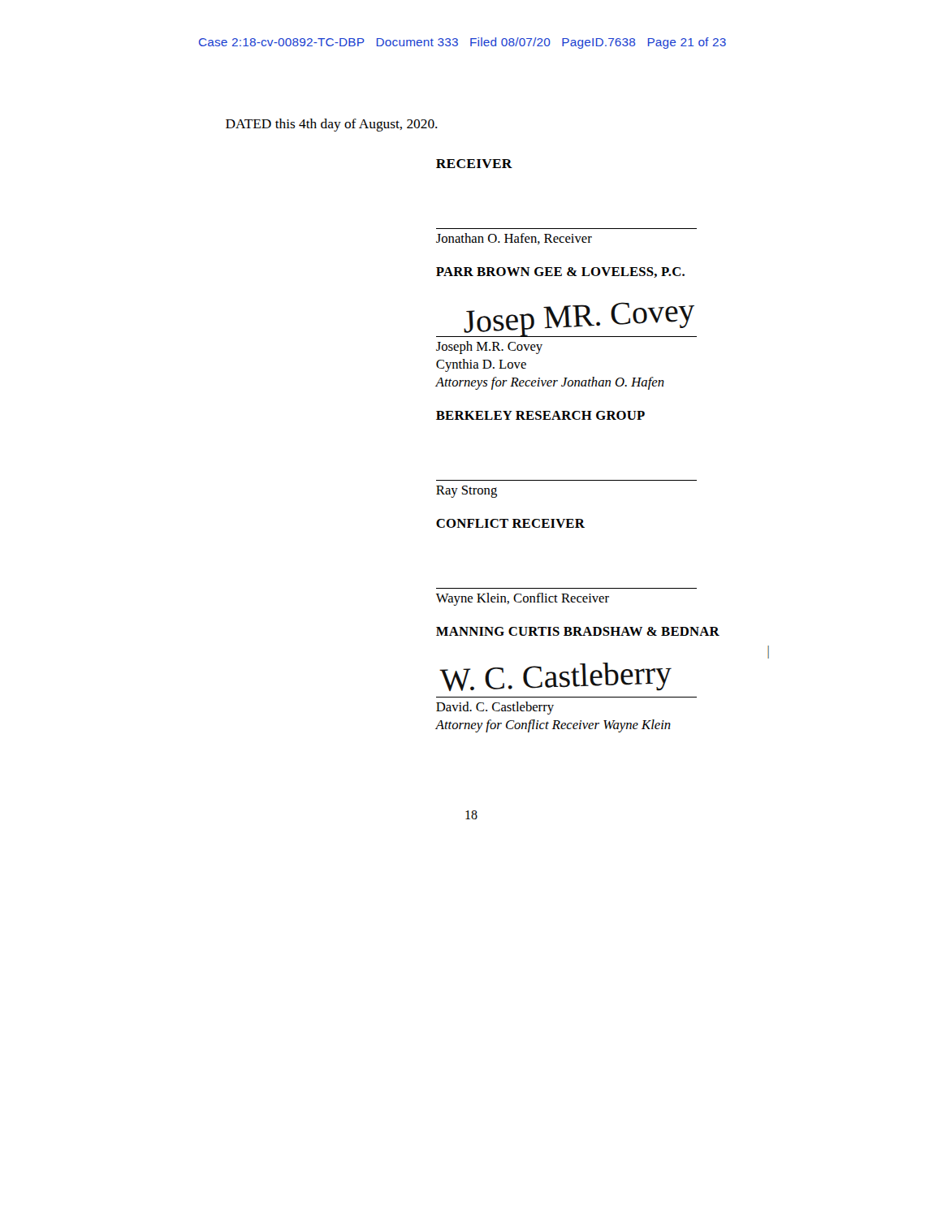Case 2:18-cv-00892-TC-DBP Document 333 Filed 08/07/20 PageID.7638 Page 21 of 23
DATED this 4th day of August, 2020.
RECEIVER
Jonathan O. Hafen, Receiver
PARR BROWN GEE & LOVELESS, P.C.
Josep MR. Covey
Joseph M.R. Covey
Cynthia D. Love
Attorneys for Receiver Jonathan O. Hafen
BERKELEY RESEARCH GROUP
Ray Strong
CONFLICT RECEIVER
Wayne Klein, Conflict Receiver
MANNING CURTIS BRADSHAW & BEDNAR
W. C. Castleberry
David. C. Castleberry
Attorney for Conflict Receiver Wayne Klein
|
18